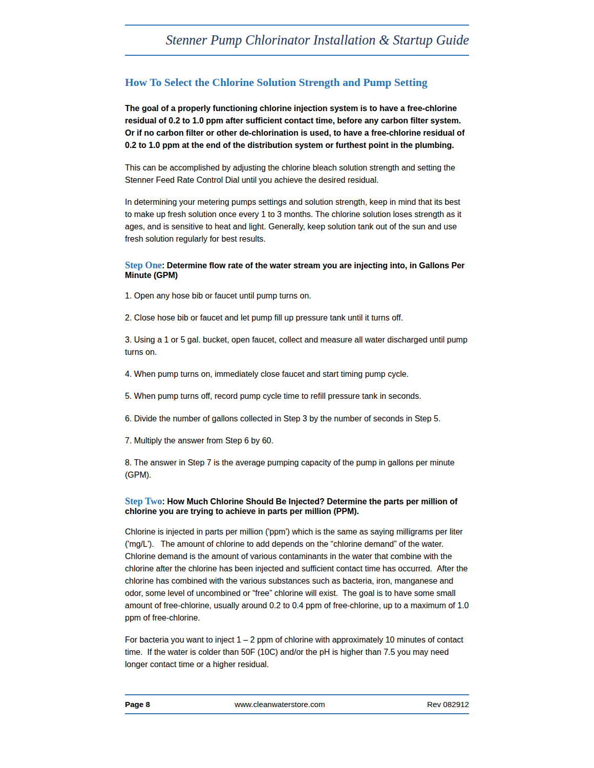Stenner Pump Chlorinator Installation & Startup Guide
How To Select the Chlorine Solution Strength and Pump Setting
The goal of a properly functioning chlorine injection system is to have a free-chlorine residual of 0.2 to 1.0 ppm after sufficient contact time, before any carbon filter system. Or if no carbon filter or other de-chlorination is used, to have a free-chlorine residual of 0.2 to 1.0 ppm at the end of the distribution system or furthest point in the plumbing.
This can be accomplished by adjusting the chlorine bleach solution strength and setting the Stenner Feed Rate Control Dial until you achieve the desired residual.
In determining your metering pumps settings and solution strength, keep in mind that its best to make up fresh solution once every 1 to 3 months. The chlorine solution loses strength as it ages, and is sensitive to heat and light. Generally, keep solution tank out of the sun and use fresh solution regularly for best results.
Step One
: Determine flow rate of the water stream you are injecting into, in Gallons Per Minute (GPM)
1. Open any hose bib or faucet until pump turns on.
2. Close hose bib or faucet and let pump fill up pressure tank until it turns off.
3. Using a 1 or 5 gal. bucket, open faucet, collect and measure all water discharged until pump turns on.
4. When pump turns on, immediately close faucet and start timing pump cycle.
5. When pump turns off, record pump cycle time to refill pressure tank in seconds.
6. Divide the number of gallons collected in Step 3 by the number of seconds in Step 5.
7. Multiply the answer from Step 6 by 60.
8. The answer in Step 7 is the average pumping capacity of the pump in gallons per minute (GPM).
Step Two
: How Much Chlorine Should Be Injected? Determine the parts per million of chlorine you are trying to achieve in parts per million (PPM).
Chlorine is injected in parts per million ('ppm') which is the same as saying milligrams per liter ('mg/L'). The amount of chlorine to add depends on the “chlorine demand” of the water. Chlorine demand is the amount of various contaminants in the water that combine with the chlorine after the chlorine has been injected and sufficient contact time has occurred. After the chlorine has combined with the various substances such as bacteria, iron, manganese and odor, some level of uncombined or “free” chlorine will exist. The goal is to have some small amount of free-chlorine, usually around 0.2 to 0.4 ppm of free-chlorine, up to a maximum of 1.0 ppm of free-chlorine.
For bacteria you want to inject 1 – 2 ppm of chlorine with approximately 10 minutes of contact time. If the water is colder than 50F (10C) and/or the pH is higher than 7.5 you may need longer contact time or a higher residual.
| Page 8 | www.cleanwaterstore.com | Rev 082912 |